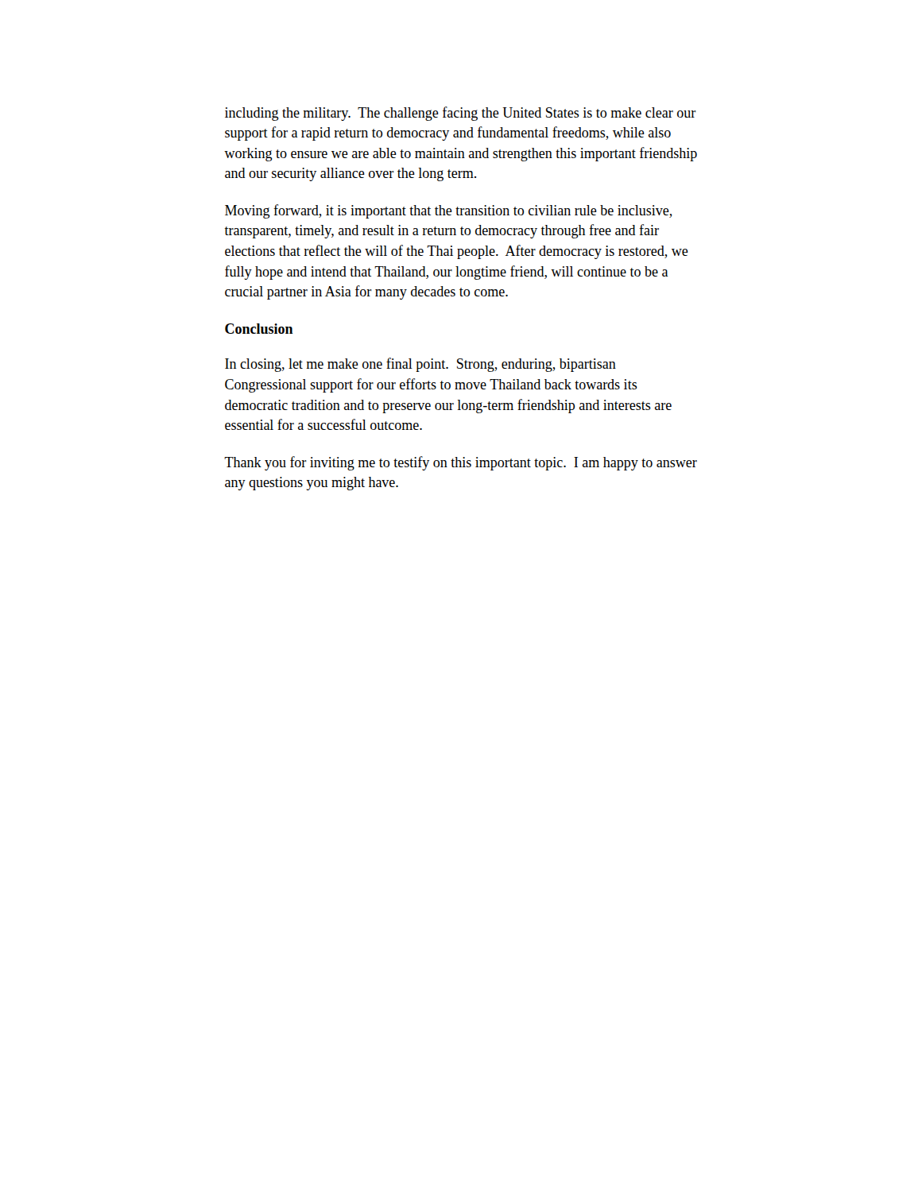including the military. The challenge facing the United States is to make clear our support for a rapid return to democracy and fundamental freedoms, while also working to ensure we are able to maintain and strengthen this important friendship and our security alliance over the long term.
Moving forward, it is important that the transition to civilian rule be inclusive, transparent, timely, and result in a return to democracy through free and fair elections that reflect the will of the Thai people. After democracy is restored, we fully hope and intend that Thailand, our longtime friend, will continue to be a crucial partner in Asia for many decades to come.
Conclusion
In closing, let me make one final point. Strong, enduring, bipartisan Congressional support for our efforts to move Thailand back towards its democratic tradition and to preserve our long-term friendship and interests are essential for a successful outcome.
Thank you for inviting me to testify on this important topic. I am happy to answer any questions you might have.